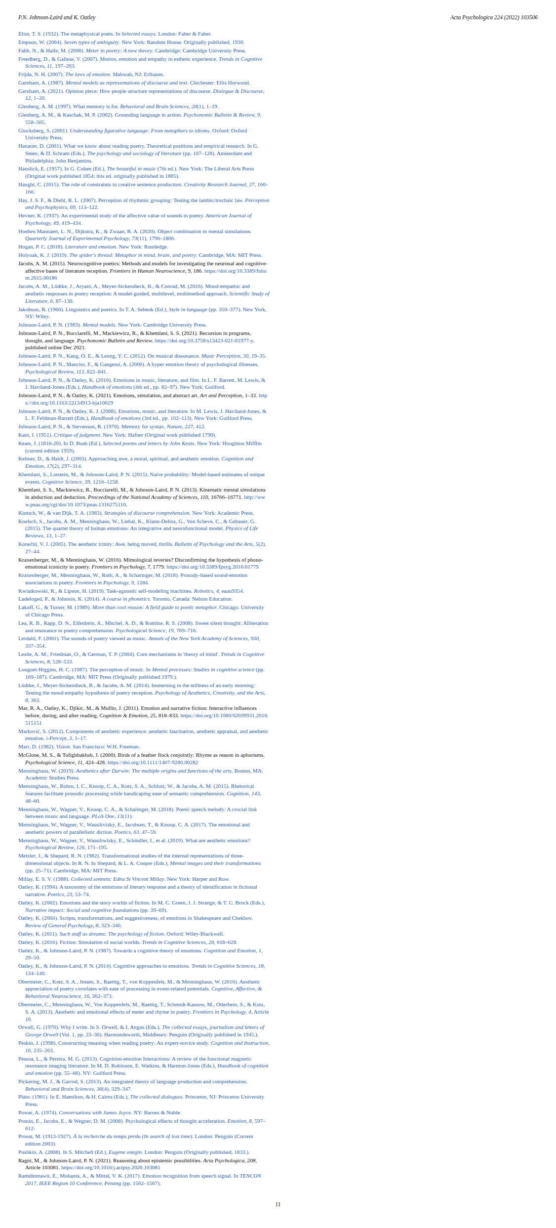P.N. Johnson-Laird and K. Oatley
Acta Psychologica 224 (2022) 103506
Eliot, T. S. (1932). The metaphysical poets. In Selected essays. London: Faber & Faber.
Empson, W. (2004). Seven types of ambiguity. New York: Random House. Originally published, 1930.
Fabb, N., & Halle, M. (2008). Meter in poetry: A new theory. Cambridge: Cambridge University Press.
Freedberg, D., & Gallese, V. (2007). Motion, emotion and empathy in esthetic experience. Trends in Cognitive Sciences, 11, 197–203.
Frijda, N. H. (2007). The laws of emotion. Mahwah, NJ: Erlbaum.
Garnham, A. (1987). Mental models as representations of discourse and text. Chichester: Ellis Horwood.
Garnham, A. (2021). Opinion piece: How people structure representations of discourse. Dialogue & Discourse, 12, 1–20.
Glenberg, A. M. (1997). What memory is for. Behavioral and Brain Sciences, 20(1), 1–19.
Glenberg, A. M., & Kaschak, M. P. (2002). Grounding language in action. Psychonomic Bulletin & Review, 9, 558–565.
Glucksberg, S. (2001). Understanding figurative language: From metaphors to idioms. Oxford: Oxford University Press.
Hanauer, D. (2001). What we know about reading poetry. Theoretical positions and empirical research. In G. Steen, & D. Schram (Eds.), The psychology and sociology of literature (pp. 107–128). Amsterdam and Philadelphia: John Benjamins.
Hanslick, E. (1957). In G. Cohen (Ed.), The beautiful in music (7th ed.). New York: The Liberal Arts Press (Original work published 1854; this ed. originally published in 1885).
Haught, C. (2015). The role of constraints in creative sentence production. Creativity Research Journal, 27, 160–166.
Hay, J. S. F., & Diehl, R. L. (2007). Perception of rhythmic grouping: Testing the iambic/trochaic law. Perception and Psychophysics, 69, 113–122.
Hevner, K. (1937). An experimental study of the affective value of sounds in poetry. American Journal of Psychology, 49, 419–434.
Hoeben Mannaert, L. N., Dijkstra, K., & Zwaan, R. A. (2020). Object combination in mental simulations. Quarterly Journal of Experimental Psychology, 73(11), 1796–1806.
Hogan, P. C. (2018). Literature and emotion. New York: Routledge.
Holyoak, K. J. (2019). The spider's thread: Metaphor in mind, brain, and poetry. Cambridge, MA: MIT Press.
Jacobs, A. M. (2015). Neurocognitive poetics: Methods and models for investigating the neuronal and cognitive-affective bases of literature reception. Frontiers in Human Neuroscience, 9, 186. https://doi.org/10.3389/fnhum.2015.00186
Jacobs, A. M., Lüdtke, J., Aryani, A., Meyer-Sickendieck, B., & Conrad, M. (2016). Mood-empathic and aesthetic responses in poetry reception: A model-guided, multilevel, multimethod approach. Scientific Study of Literature, 6, 87–130.
Jakobson, R. (1960). Linguistics and poetics. In T. A. Sebeok (Ed.), Style in language (pp. 350–377). New York, NY: Wiley.
Johnson-Laird, P. N. (1983). Mental models. New York: Cambridge University Press.
Johnson-Laird, P. N., Bucciarelli, M., Mackiewicz, R., & Khemlani, S. S. (2021). Recursion in programs, thought, and language. Psychonomic Bulletin and Review. https://doi.org/10.3758/s13423-021-01977-y. published online Dec 2021.
Johnson-Laird, P. N., Kang, O. E., & Leong, Y. C. (2012). On musical dissonance. Music Perception, 30, 19–35.
Johnson-Laird, P. N., Mancini, F., & Gangemi, A. (2006). A hyper emotion theory of psychological illnesses. Psychological Review, 113, 822–841.
Johnson-Laird, P. N., & Oatley, K. (2016). Emotions in music, literature, and film. In L. F. Barrett, M. Lewis, & J. Haviland-Jones (Eds.), Handbook of emotions (4th ed., pp. 82–97). New York: Guilford.
Johnson-Laird, P. N., & Oatley, K. (2021). Emotions, simulation, and abstract art. Art and Perception, 1–33. https://doi.org/10.1163/22134913-bja10029
Johnson-Laird, P. N., & Oatley, K. J. (2008). Emotions, music, and literature. In M. Lewis, J. Haviland-Jones, & L. F. Feldman-Barrett (Eds.), Handbook of emotions (3rd ed., pp. 102–113). New York: Guilford Press.
Johnson-Laird, P. N., & Stevenson, R. (1970). Memory for syntax. Nature, 227, 412.
Kant, I. (1951). Critique of judgment. New York: Hafner (Original work published 1790).
Keats, J. (1816-20). In D. Bush (Ed.), Selected poems and letters by John Keats. New York: Houghton Mifflin (current edition 1959).
Keltner, D., & Haidt, J. (2003). Approaching awe, a moral, spiritual, and aesthetic emotion. Cognition and Emotion, 17(2), 297–314.
Khemlani, S., Lotstein, M., & Johnson-Laird, P. N. (2015). Naive probability: Model-based estimates of unique events. Cognitive Science, 39, 1216–1258.
Khemlani, S. S., Mackiewicz, R., Bucciarelli, M., & Johnson-Laird, P. N. (2013). Kinematic mental simulations in abduction and deduction. Proceedings of the National Academy of Sciences, 110, 16766–16771. http://www.pnas.org/cgi/doi/10.1073/pnas.1316275110.
Kintsch, W., & van Dijk, T. A. (1983). Strategies of discourse comprehension. New York: Academic Press.
Koelsch, S., Jacobs, A. M., Menninghaus, W., Liebal, K., Klann-Delius, G., Von Scheve, C., & Gebauer, G. (2015). The quartet theory of human emotions: An integrative and neurofunctional model. Physics of Life Reviews, 13, 1–27.
Konečni, V. J. (2005). The aesthetic trinity: Awe, being moved, thrills. Bulletin of Psychology and the Arts, 5(2), 27–44.
Kraxenberger, M., & Menninghaus, W. (2016). Mimological reveries? Disconfirming the hypothesis of phono-emotional iconicity in poetry. Frontiers in Psychology, 7, 1779. https://doi.org/10.3389/fpsyg.2016.01779
Kraxenberger, M., Menninghaus, W., Roth, A., & Scharinger, M. (2018). Prosody-based sound-emotion associations in poetry. Frontiers in Psychology, 9, 1284.
Kwiatkowski, R., & Lipson, H. (2019). Task-agnostic self-modeling machines. Robotics, 4, eaau9354.
Ladefoged, P., & Johnson, K. (2014). A course in phonetics. Toronto, Canada: Nelson Education.
Lakoff, G., & Turner, M. (1989). More than cool reason: A field guide to poetic metaphor. Chicago: University of Chicago Press.
Lea, R. B., Rapp, D. N., Elfenbein, A., Mitchel, A. D., & Romine, R. S. (2008). Sweet silent thought: Alliteration and resonance in poetry comprehension. Psychological Science, 19, 709–716.
Lerdahl, F. (2001). The sounds of poetry viewed as music. Annals of the New York Academy of Sciences, 930, 337–354.
Leslie, A. M., Friedman, O., & German, T. P. (2004). Core mechanisms in 'theory of mind'. Trends in Cognitive Sciences, 8, 528–533.
Longuet-Higgins, H. C. (1987). The perception of music. In Mental processes: Studies in cognitive science (pp. 169–187). Cambridge, MA: MIT Press (Originally published 1979.).
Lüdtke, J., Meyer-Sickendieck, B., & Jacobs, A. M. (2014). Immersing in the stillness of an early morning: Testing the mood empathy hypothesis of poetry reception. Psychology of Aesthetics, Creativity, and the Arts, 8, 363.
Mar, R. A., Oatley, K., Djikic, M., & Mullin, J. (2011). Emotion and narrative fiction: Interactive influences before, during, and after reading. Cognition & Emotion, 25, 818–833. https://doi.org/10.1080/02699931.2010.515151
Marković, S. (2012). Components of aesthetic experience: aesthetic fascination, aesthetic appraisal, and aesthetic emotion. i-Percept, 3, 1–17.
Marr, D. (1982). Vision. San Francisco: W.H. Freeman.
McGlone, M. S., & Tofighbakhsh, J. (2000). Birds of a feather flock conjointly: Rhyme as reason in aphorisms. Psychological Science, 11, 424–428. https://doi.org/10.1111/1467-9280.00282
Menninghaus, W. (2019). Aesthetics after Darwin: The multiple origins and functions of the arts. Boston, MA: Academic Studies Press.
Menninghaus, W., Bohrn, I. C., Knoop, C. A., Kotz, S. A., Schlotz, W., & Jacobs, A. M. (2015). Rhetorical features facilitate prosodic processing while handicaping ease of semantic comprehension. Cognition, 143, 48–60.
Menninghaus, W., Wagner, V., Knoop, C. A., & Scharinger, M. (2018). Poetic speech melody: A crucial link between music and language. PLoS One, 13(11).
Menninghaus, W., Wagner, V., Wassilivizky, E., Jacobsen, T., & Knoop, C. A. (2017). The emotional and aesthetic powers of parallelistic diction. Poetics, 63, 47–59.
Menninghaus, W., Wagner, V., Wassiliwizky, E., Schindler, I., et al. (2019). What are aesthetic emotions? Psychological Review, 126, 171–195.
Metzler, J., & Shepard, R. N. (1982). Transformational studies of the internal representations of three-dimensional objects. In R. N. In Shepard, & L. A. Cooper (Eds.), Mental images and their transformations (pp. 25–71). Cambridge, MA: MIT Press.
Millay, E. S. V. (1988). Collected sonnets: Edna St Vincent Millay. New York: Harper and Row.
Oatley, K. (1994). A taxonomy of the emotions of literary response and a theory of identification in fictional narrative. Poetics, 23, 53–74.
Oatley, K. (2002). Emotions and the story worlds of fiction. In M. C. Green, J. J. Strange, & T. C. Brock (Eds.), Narrative impact: Social and cognitive foundations (pp. 39–69).
Oatley, K. (2004). Scripts, transformations, and suggestiveness, of emotions in Shakespeare and Chekhov. Review of General Psychology, 8, 323–340.
Oatley, K. (2011). Such stuff as dreams: The psychology of fiction. Oxford: Wiley-Blackwell.
Oatley, K. (2016). Fiction: Simulation of social worlds. Trends in Cognitive Sciences, 20, 618–628.
Oatley, K., & Johnson-Laird, P. N. (1987). Towards a cognitive theory of emotions. Cognition and Emotion, 1, 29–50.
Oatley, K., & Johnson-Laird, P. N. (2014). Cognitive approaches to emotions. Trends in Cognitive Sciences, 18, 134–140.
Obermeier, C., Kotz, S. A., Jessen, S., Raettig, T., von Koppenfels, M., & Menninghaus, W. (2016). Aesthetic appreciation of poetry correlates with ease of processing in event-related potentials. Cognitive, Affective, & Behavioral Neuroscience, 16, 362–373.
Obermeier, C., Menninghaus, W., Von Koppenfels, M., Raettig, T., Schmidt-Kassow, M., Otterbein, S., & Kotz, S. A. (2013). Aesthetic and emotional effects of meter and rhyme in poetry. Frontiers in Psychology, 4, Article 10.
Orwell, G. (1970). Why I write. In S. Orwell, & I. Angus (Eds.), The collected essays, journalism and letters of George Orwell (Vol. 1, pp. 23–30). Harmondsworth, Middlesex: Penguin (Originally published in 1945.).
Peskin, J. (1998). Constructing meaning when reading poetry: An expert-novice study. Cognition and Instruction, 16, 235–263.
Pessoa, L., & Pereira, M. G. (2013). Cognition-emotion Interactions: A review of the functional magnetic resonance imaging literature. In M. D. Robinson, E. Watkins, & Harmon-Jones (Eds.), Handbook of cognition and emotion (pp. 55–68). NY: Guilford Press.
Pickering, M. J., & Garrod, S. (2013). An integrated theory of language production and comprehension. Behavioral and Brain Sciences, 36(4), 329–347.
Plato. (1961). In E. Hamilton, & H. Cairns (Eds.), The collected dialogues. Princeton, NJ: Princeton University Press.
Power, A. (1974). Conversations with James Joyce. NY: Barnes & Noble.
Pronin, E., Jacobs, E., & Wegner, D. M. (2008). Psychological effects of thought acceleration. Emotion, 8, 597–612.
Proust, M. (1913-1927). À la recherche du temps perdu (In search of lost time). London: Penguin (Current edition 2003).
Pushkin, A. (2008). In S. Mitchell (Ed.), Eugene onegin. London: Penguin (Originally published, 1833.).
Ragni, M., & Johnson-Laird, P. N. (2021). Reasoning about epistemic possibilities. Acta Psychologica, 208, Article 103081. https://doi.org/10.1016/j.actpsy.2020.103081
Ramdinmawii, E., Mohanta, A., & Mittal, V. K. (2017). Emotion recognition from speech signal. In TENCON 2017, IEEE Region 10 Conference, Penang (pp. 1562–1567).
11